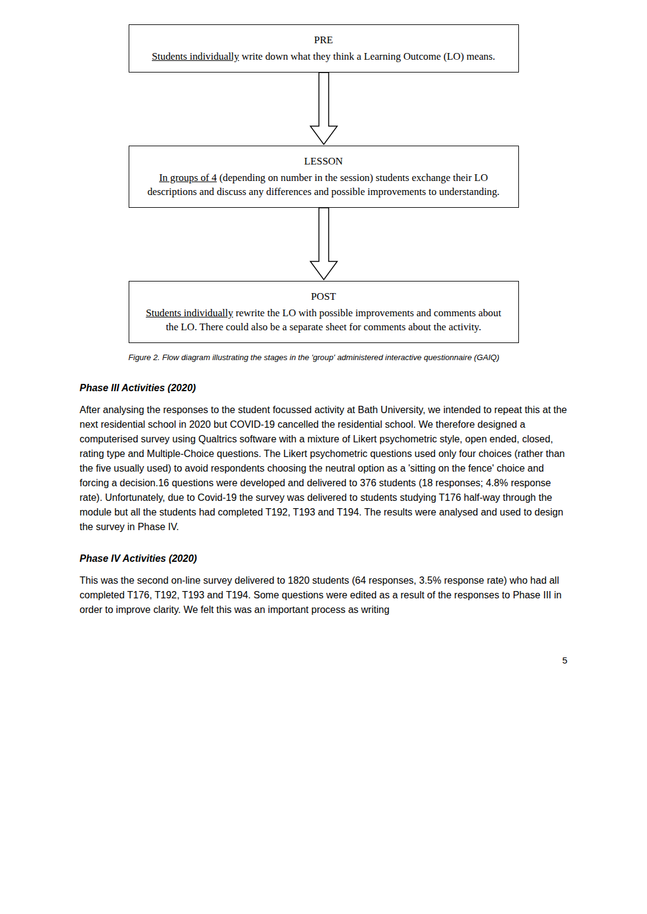PRE Students individually write down what they think a Learning Outcome (LO) means.
LESSON In groups of 4 (depending on number in the session) students exchange their LO descriptions and discuss any differences and possible improvements to understanding.
POST Students individually rewrite the LO with possible improvements and comments about the LO. There could also be a separate sheet for comments about the activity.
Figure 2. Flow diagram illustrating the stages in the 'group' administered interactive questionnaire (GAIQ)
Phase III Activities (2020)
After analysing the responses to the student focussed activity at Bath University, we intended to repeat this at the next residential school in 2020 but COVID-19 cancelled the residential school. We therefore designed a computerised survey using Qualtrics software with a mixture of Likert psychometric style, open ended, closed, rating type and Multiple-Choice questions. The Likert psychometric questions used only four choices (rather than the five usually used) to avoid respondents choosing the neutral option as a 'sitting on the fence' choice and forcing a decision.16 questions were developed and delivered to 376 students (18 responses; 4.8% response rate). Unfortunately, due to Covid-19 the survey was delivered to students studying T176 half-way through the module but all the students had completed T192, T193 and T194. The results were analysed and used to design the survey in Phase IV.
Phase IV Activities (2020)
This was the second on-line survey delivered to 1820 students (64 responses, 3.5% response rate) who had all completed T176, T192, T193 and T194. Some questions were edited as a result of the responses to Phase III in order to improve clarity. We felt this was an important process as writing
5